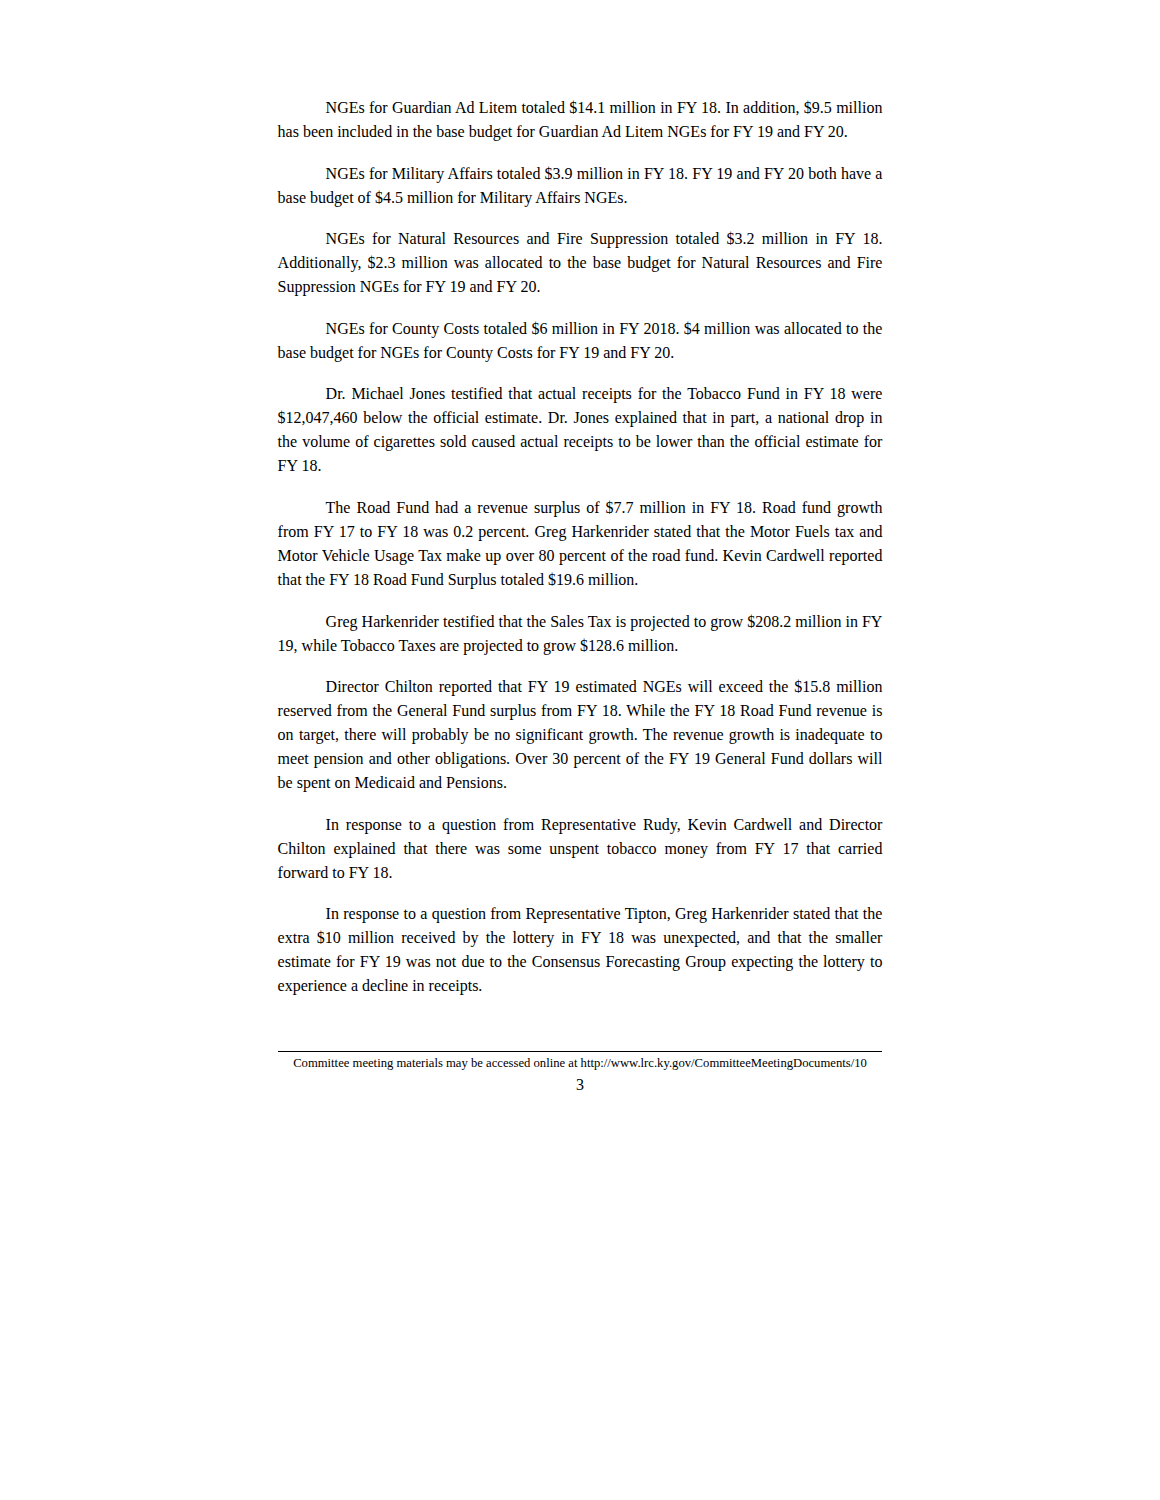NGEs for Guardian Ad Litem totaled $14.1 million in FY 18. In addition, $9.5 million has been included in the base budget for Guardian Ad Litem NGEs for FY 19 and FY 20.
NGEs for Military Affairs totaled $3.9 million in FY 18. FY 19 and FY 20 both have a base budget of $4.5 million for Military Affairs NGEs.
NGEs for Natural Resources and Fire Suppression totaled $3.2 million in FY 18. Additionally, $2.3 million was allocated to the base budget for Natural Resources and Fire Suppression NGEs for FY 19 and FY 20.
NGEs for County Costs totaled $6 million in FY 2018. $4 million was allocated to the base budget for NGEs for County Costs for FY 19 and FY 20.
Dr. Michael Jones testified that actual receipts for the Tobacco Fund in FY 18 were $12,047,460 below the official estimate. Dr. Jones explained that in part, a national drop in the volume of cigarettes sold caused actual receipts to be lower than the official estimate for FY 18.
The Road Fund had a revenue surplus of $7.7 million in FY 18. Road fund growth from FY 17 to FY 18 was 0.2 percent. Greg Harkenrider stated that the Motor Fuels tax and Motor Vehicle Usage Tax make up over 80 percent of the road fund. Kevin Cardwell reported that the FY 18 Road Fund Surplus totaled $19.6 million.
Greg Harkenrider testified that the Sales Tax is projected to grow $208.2 million in FY 19, while Tobacco Taxes are projected to grow $128.6 million.
Director Chilton reported that FY 19 estimated NGEs will exceed the $15.8 million reserved from the General Fund surplus from FY 18. While the FY 18 Road Fund revenue is on target, there will probably be no significant growth. The revenue growth is inadequate to meet pension and other obligations. Over 30 percent of the FY 19 General Fund dollars will be spent on Medicaid and Pensions.
In response to a question from Representative Rudy, Kevin Cardwell and Director Chilton explained that there was some unspent tobacco money from FY 17 that carried forward to FY 18.
In response to a question from Representative Tipton, Greg Harkenrider stated that the extra $10 million received by the lottery in FY 18 was unexpected, and that the smaller estimate for FY 19 was not due to the Consensus Forecasting Group expecting the lottery to experience a decline in receipts.
Committee meeting materials may be accessed online at http://www.lrc.ky.gov/CommitteeMeetingDocuments/10
3